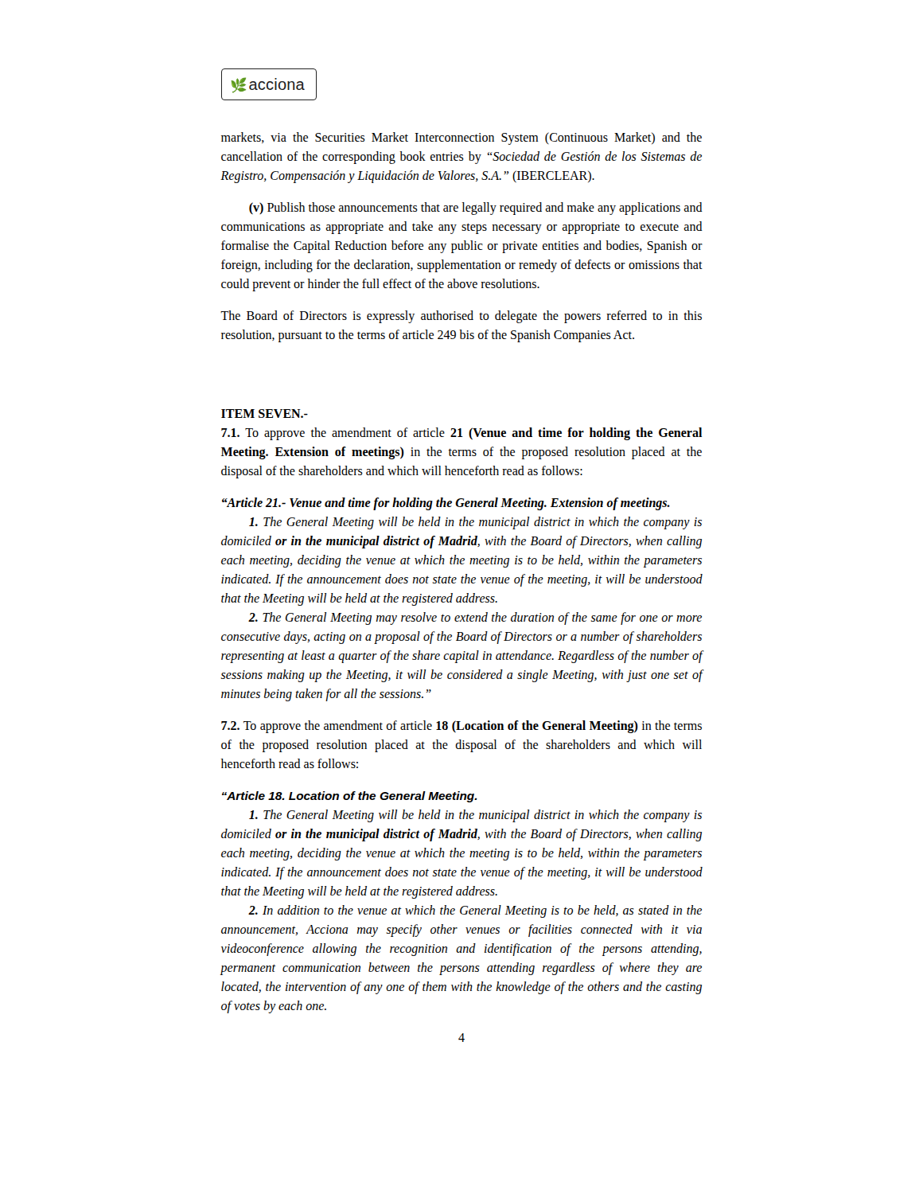🌿acciona
markets, via the Securities Market Interconnection System (Continuous Market) and the cancellation of the corresponding book entries by “Sociedad de Gestión de los Sistemas de Registro, Compensación y Liquidación de Valores, S.A.” (IBERCLEAR).
(v) Publish those announcements that are legally required and make any applications and communications as appropriate and take any steps necessary or appropriate to execute and formalise the Capital Reduction before any public or private entities and bodies, Spanish or foreign, including for the declaration, supplementation or remedy of defects or omissions that could prevent or hinder the full effect of the above resolutions.
The Board of Directors is expressly authorised to delegate the powers referred to in this resolution, pursuant to the terms of article 249 bis of the Spanish Companies Act.
ITEM SEVEN.-
7.1. To approve the amendment of article 21 (Venue and time for holding the General Meeting. Extension of meetings) in the terms of the proposed resolution placed at the disposal of the shareholders and which will henceforth read as follows:
“Article 21.- Venue and time for holding the General Meeting. Extension of meetings.
1. The General Meeting will be held in the municipal district in which the company is domiciled or in the municipal district of Madrid, with the Board of Directors, when calling each meeting, deciding the venue at which the meeting is to be held, within the parameters indicated. If the announcement does not state the venue of the meeting, it will be understood that the Meeting will be held at the registered address.
2. The General Meeting may resolve to extend the duration of the same for one or more consecutive days, acting on a proposal of the Board of Directors or a number of shareholders representing at least a quarter of the share capital in attendance. Regardless of the number of sessions making up the Meeting, it will be considered a single Meeting, with just one set of minutes being taken for all the sessions.”
7.2. To approve the amendment of article 18 (Location of the General Meeting) in the terms of the proposed resolution placed at the disposal of the shareholders and which will henceforth read as follows:
“Article 18. Location of the General Meeting.
1. The General Meeting will be held in the municipal district in which the company is domiciled or in the municipal district of Madrid, with the Board of Directors, when calling each meeting, deciding the venue at which the meeting is to be held, within the parameters indicated. If the announcement does not state the venue of the meeting, it will be understood that the Meeting will be held at the registered address.
2. In addition to the venue at which the General Meeting is to be held, as stated in the announcement, Acciona may specify other venues or facilities connected with it via videoconference allowing the recognition and identification of the persons attending, permanent communication between the persons attending regardless of where they are located, the intervention of any one of them with the knowledge of the others and the casting of votes by each one.
4